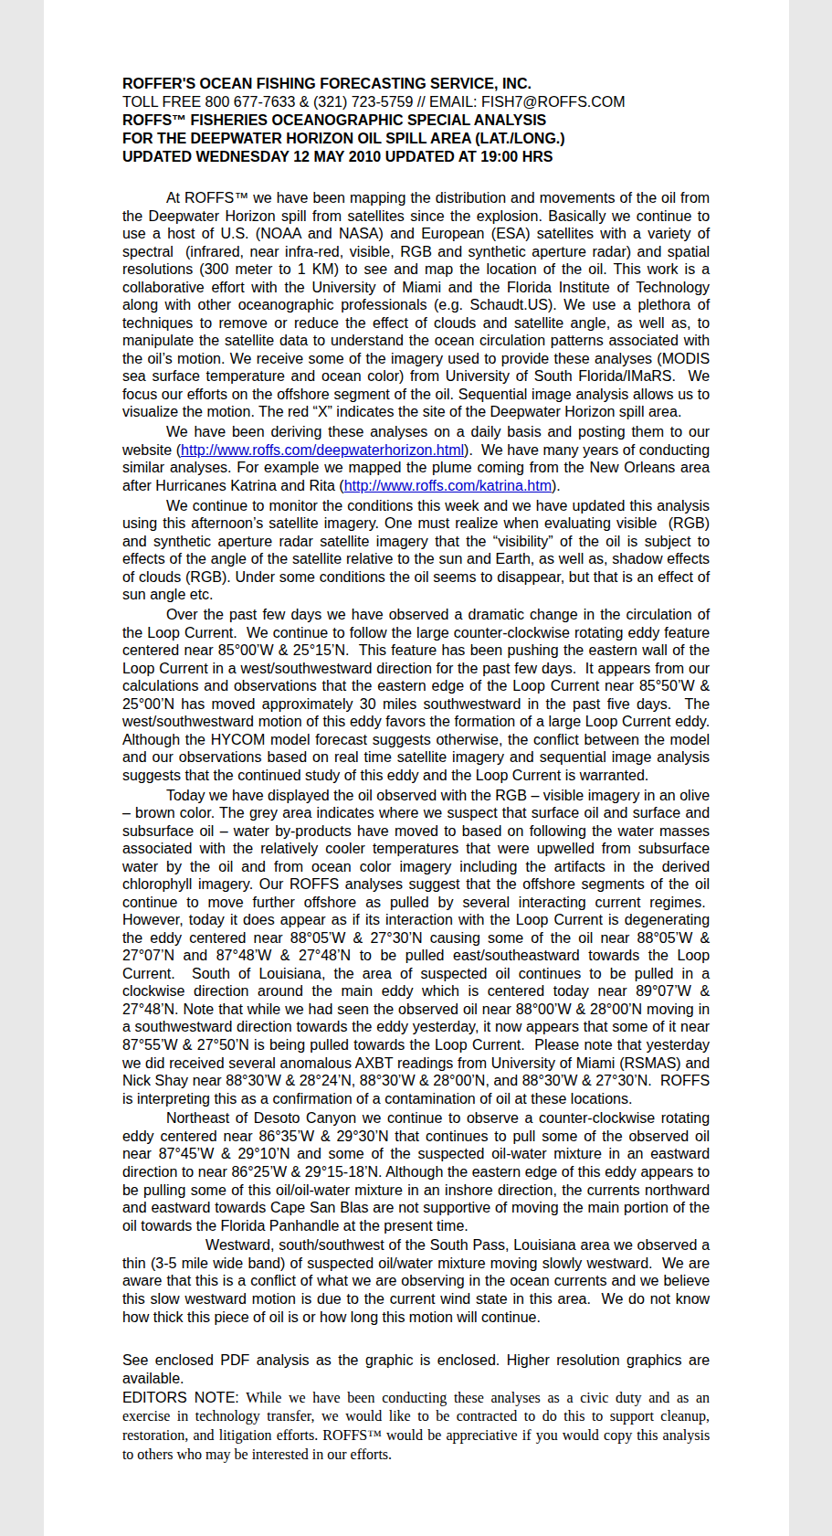ROFFER'S OCEAN FISHING FORECASTING SERVICE, INC. TOLL FREE 800 677-7633 & (321) 723-5759 // EMAIL: FISH7@ROFFS.COM ROFFS™ FISHERIES OCEANOGRAPHIC SPECIAL ANALYSIS FOR THE DEEPWATER HORIZON OIL SPILL AREA (LAT./LONG.) UPDATED WEDNESDAY 12 MAY 2010 UPDATED AT 19:00 HRS
At ROFFS™ we have been mapping the distribution and movements of the oil from the Deepwater Horizon spill from satellites since the explosion. Basically we continue to use a host of U.S. (NOAA and NASA) and European (ESA) satellites with a variety of spectral (infrared, near infra-red, visible, RGB and synthetic aperture radar) and spatial resolutions (300 meter to 1 KM) to see and map the location of the oil. This work is a collaborative effort with the University of Miami and the Florida Institute of Technology along with other oceanographic professionals (e.g. Schaudt.US). We use a plethora of techniques to remove or reduce the effect of clouds and satellite angle, as well as, to manipulate the satellite data to understand the ocean circulation patterns associated with the oil’s motion. We receive some of the imagery used to provide these analyses (MODIS sea surface temperature and ocean color) from University of South Florida/IMaRS. We focus our efforts on the offshore segment of the oil. Sequential image analysis allows us to visualize the motion. The red “X” indicates the site of the Deepwater Horizon spill area.
We have been deriving these analyses on a daily basis and posting them to our website (http://www.roffs.com/deepwaterhorizon.html). We have many years of conducting similar analyses. For example we mapped the plume coming from the New Orleans area after Hurricanes Katrina and Rita (http://www.roffs.com/katrina.htm).
We continue to monitor the conditions this week and we have updated this analysis using this afternoon’s satellite imagery. One must realize when evaluating visible (RGB) and synthetic aperture radar satellite imagery that the “visibility” of the oil is subject to effects of the angle of the satellite relative to the sun and Earth, as well as, shadow effects of clouds (RGB). Under some conditions the oil seems to disappear, but that is an effect of sun angle etc.
Over the past few days we have observed a dramatic change in the circulation of the Loop Current. We continue to follow the large counter-clockwise rotating eddy feature centered near 85°00’W & 25°15’N. This feature has been pushing the eastern wall of the Loop Current in a west/southwestward direction for the past few days. It appears from our calculations and observations that the eastern edge of the Loop Current near 85°50’W & 25°00’N has moved approximately 30 miles southwestward in the past five days. The west/southwestward motion of this eddy favors the formation of a large Loop Current eddy. Although the HYCOM model forecast suggests otherwise, the conflict between the model and our observations based on real time satellite imagery and sequential image analysis suggests that the continued study of this eddy and the Loop Current is warranted.
Today we have displayed the oil observed with the RGB – visible imagery in an olive – brown color. The grey area indicates where we suspect that surface oil and surface and subsurface oil – water by-products have moved to based on following the water masses associated with the relatively cooler temperatures that were upwelled from subsurface water by the oil and from ocean color imagery including the artifacts in the derived chlorophyll imagery. Our ROFFS analyses suggest that the offshore segments of the oil continue to move further offshore as pulled by several interacting current regimes. However, today it does appear as if its interaction with the Loop Current is degenerating the eddy centered near 88°05’W & 27°30’N causing some of the oil near 88°05’W & 27°07’N and 87°48’W & 27°48’N to be pulled east/southeastward towards the Loop Current. South of Louisiana, the area of suspected oil continues to be pulled in a clockwise direction around the main eddy which is centered today near 89°07’W & 27°48’N. Note that while we had seen the observed oil near 88°00’W & 28°00’N moving in a southwestward direction towards the eddy yesterday, it now appears that some of it near 87°55’W & 27°50’N is being pulled towards the Loop Current. Please note that yesterday we did received several anomalous AXBT readings from University of Miami (RSMAS) and Nick Shay near 88°30’W & 28°24’N, 88°30’W & 28°00’N, and 88°30’W & 27°30’N. ROFFS is interpreting this as a confirmation of a contamination of oil at these locations.
Northeast of Desoto Canyon we continue to observe a counter-clockwise rotating eddy centered near 86°35’W & 29°30’N that continues to pull some of the observed oil near 87°45’W & 29°10’N and some of the suspected oil-water mixture in an eastward direction to near 86°25’W & 29°15-18’N. Although the eastern edge of this eddy appears to be pulling some of this oil/oil-water mixture in an inshore direction, the currents northward and eastward towards Cape San Blas are not supportive of moving the main portion of the oil towards the Florida Panhandle at the present time.
Westward, south/southwest of the South Pass, Louisiana area we observed a thin (3-5 mile wide band) of suspected oil/water mixture moving slowly westward. We are aware that this is a conflict of what we are observing in the ocean currents and we believe this slow westward motion is due to the current wind state in this area. We do not know how thick this piece of oil is or how long this motion will continue.
See enclosed PDF analysis as the graphic is enclosed. Higher resolution graphics are available.
EDITORS NOTE: While we have been conducting these analyses as a civic duty and as an exercise in technology transfer, we would like to be contracted to do this to support cleanup, restoration, and litigation efforts. ROFFS™ would be appreciative if you would copy this analysis to others who may be interested in our efforts.